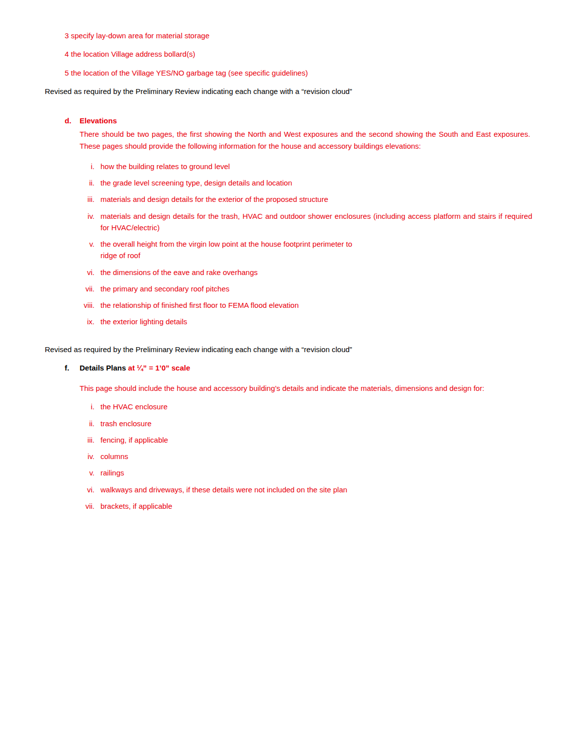3 specify lay-down area for material storage
4 the location Village address bollard(s)
5 the location of the Village YES/NO garbage tag (see specific guidelines)
Revised as required by the Preliminary Review indicating each change with a “revision cloud”
d.
Elevations
There should be two pages, the first showing the North and West exposures and the second showing the South and East exposures. These pages should provide the following information for the house and accessory buildings elevations:
i.
how the building relates to ground level
ii.
the grade level screening type, design details and location
iii.
materials and design details for the exterior of the proposed structure
iv.
materials and design details for the trash, HVAC and outdoor shower enclosures (including access platform and stairs if required for HVAC/electric)
v.
the overall height from the virgin low point at the house footprint perimeter to
ridge of roof
vi.
the dimensions of the eave and rake overhangs
vii.
the primary and secondary roof pitches
viii.
the relationship of finished first floor to FEMA flood elevation
ix.
the exterior lighting details
Revised as required by the Preliminary Review indicating each change with a “revision cloud”
f.
Details Plans at ¼” = 1’0” scale
This page should include the house and accessory building’s details and indicate the materials, dimensions and design for:
i.
the HVAC enclosure
ii.
trash enclosure
iii.
fencing, if applicable
iv.
columns
v.
railings
vi.
walkways and driveways, if these details were not included on the site plan
vii.
brackets, if applicable